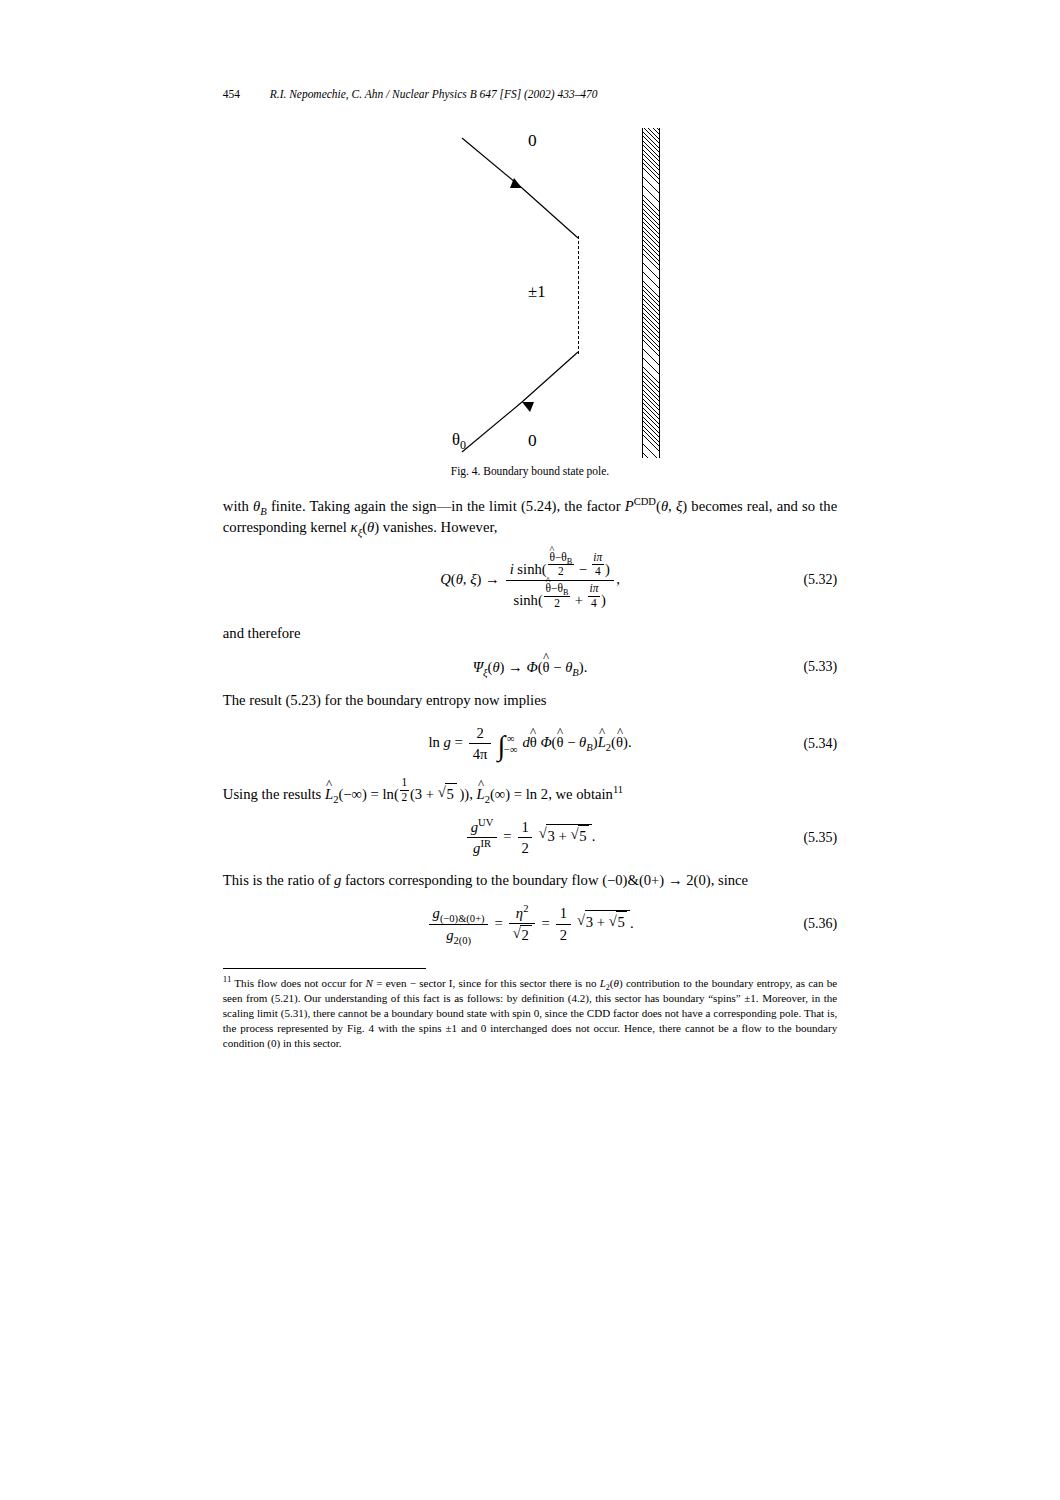454 R.I. Nepomechie, C. Ahn / Nuclear Physics B 647 [FS] (2002) 433–470
0 ±1 0 θ0
Fig. 4. Boundary bound state pole.
with θB finite. Taking again the sign—in the limit (5.24), the factor PCDD(θ, ξ) becomes real, and so the corresponding kernel κξ(θ) vanishes. However,
Q(θ, ξ) → i sinh(θ−θB 2 − iπ 4) sinh(θ−θB 2 + iπ 4) ,
(5.32)
and therefore
Ψξ(θ) → Φ(θ − θB).
(5.33)
The result (5.23) for the boundary entropy now implies
ln g = 24π ∫∞−∞ dθ Φ(θ − θB)L2(θ).
(5.34)
Using the results L2(−∞) = ln(12(3 + 5 )), L2(∞) = ln 2, we obtain11
gUV gIR = 12 3 + 5.
(5.35)
This is the ratio of g factors corresponding to the boundary flow (−0)&(0+) → 2(0), since
g(−0)&(0+) g2(0) = η2 2 = 12 3 + 5.
(5.36)
11 This flow does not occur for N = even − sector I, since for this sector there is no L2(θ) contribution to the boundary entropy, as can be seen from (5.21). Our understanding of this fact is as follows: by definition (4.2), this sector has boundary “spins” ±1. Moreover, in the scaling limit (5.31), there cannot be a boundary bound state with spin 0, since the CDD factor does not have a corresponding pole. That is, the process represented by Fig. 4 with the spins ±1 and 0 interchanged does not occur. Hence, there cannot be a flow to the boundary condition (0) in this sector.